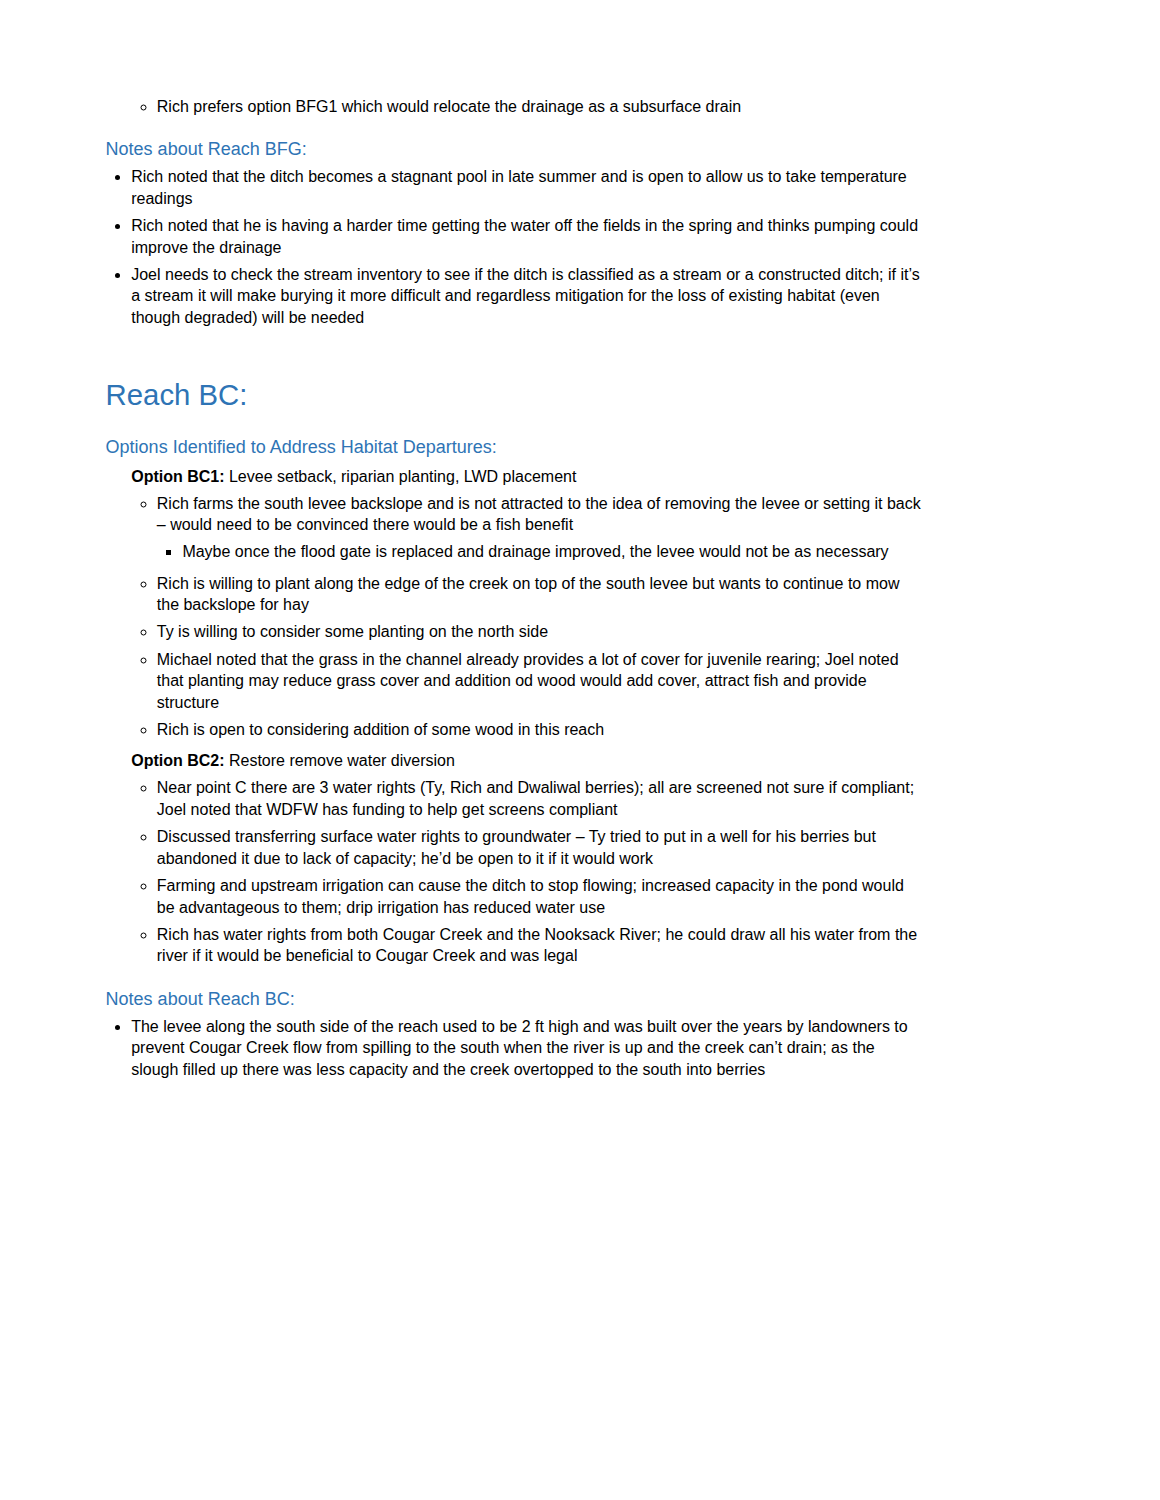Rich prefers option BFG1 which would relocate the drainage as a subsurface drain
Notes about Reach BFG:
Rich noted that the ditch becomes a stagnant pool in late summer and is open to allow us to take temperature readings
Rich noted that he is having a harder time getting the water off the fields in the spring and thinks pumping could improve the drainage
Joel needs to check the stream inventory to see if the ditch is classified as a stream or a constructed ditch; if it’s a stream it will make burying it more difficult and regardless mitigation for the loss of existing habitat (even though degraded) will be needed
Reach BC:
Options Identified to Address Habitat Departures:
Option BC1: Levee setback, riparian planting, LWD placement
Rich farms the south levee backslope and is not attracted to the idea of removing the levee or setting it back – would need to be convinced there would be a fish benefit
Maybe once the flood gate is replaced and drainage improved, the levee would not be as necessary
Rich is willing to plant along the edge of the creek on top of the south levee but wants to continue to mow the backslope for hay
Ty is willing to consider some planting on the north side
Michael noted that the grass in the channel already provides a lot of cover for juvenile rearing; Joel noted that planting may reduce grass cover and addition od wood would add cover, attract fish and provide structure
Rich is open to considering addition of some wood in this reach
Option BC2: Restore remove water diversion
Near point C there are 3 water rights (Ty, Rich and Dwaliwal berries); all are screened not sure if compliant; Joel noted that WDFW has funding to help get screens compliant
Discussed transferring surface water rights to groundwater – Ty tried to put in a well for his berries but abandoned it due to lack of capacity; he’d be open to it if it would work
Farming and upstream irrigation can cause the ditch to stop flowing; increased capacity in the pond would be advantageous to them; drip irrigation has reduced water use
Rich has water rights from both Cougar Creek and the Nooksack River; he could draw all his water from the river if it would be beneficial to Cougar Creek and was legal
Notes about Reach BC:
The levee along the south side of the reach used to be 2 ft high and was built over the years by landowners to prevent Cougar Creek flow from spilling to the south when the river is up and the creek can’t drain; as the slough filled up there was less capacity and the creek overtopped to the south into berries